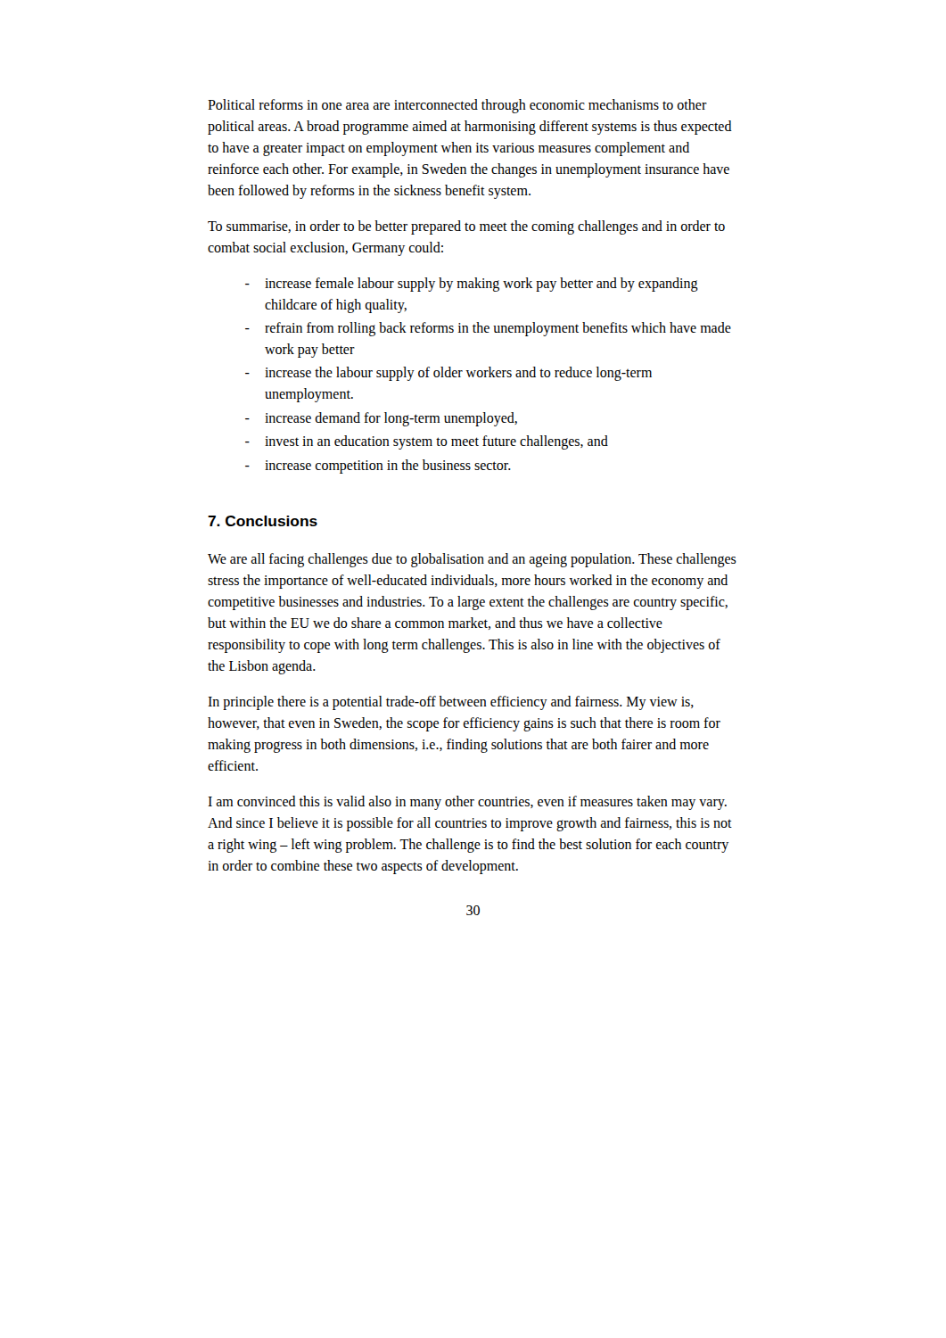Political reforms in one area are interconnected through economic mechanisms to other political areas. A broad programme aimed at harmonising different systems is thus expected to have a greater impact on employment when its various measures complement and reinforce each other. For example, in Sweden the changes in unemployment insurance have been followed by reforms in the sickness benefit system.
To summarise, in order to be better prepared to meet the coming challenges and in order to combat social exclusion, Germany could:
increase female labour supply by making work pay better and by expanding childcare of high quality,
refrain from rolling back reforms in the unemployment benefits which have made work pay better
increase the labour supply of older workers and to reduce long-term unemployment.
increase demand for long-term unemployed,
invest in an education system to meet future challenges, and
increase competition in the business sector.
7. Conclusions
We are all facing challenges due to globalisation and an ageing population. These challenges stress the importance of well-educated individuals, more hours worked in the economy and competitive businesses and industries. To a large extent the challenges are country specific, but within the EU we do share a common market, and thus we have a collective responsibility to cope with long term challenges. This is also in line with the objectives of the Lisbon agenda.
In principle there is a potential trade-off between efficiency and fairness. My view is, however, that even in Sweden, the scope for efficiency gains is such that there is room for making progress in both dimensions, i.e., finding solutions that are both fairer and more efficient.
I am convinced this is valid also in many other countries, even if measures taken may vary. And since I believe it is possible for all countries to improve growth and fairness, this is not a right wing – left wing problem. The challenge is to find the best solution for each country in order to combine these two aspects of development.
30